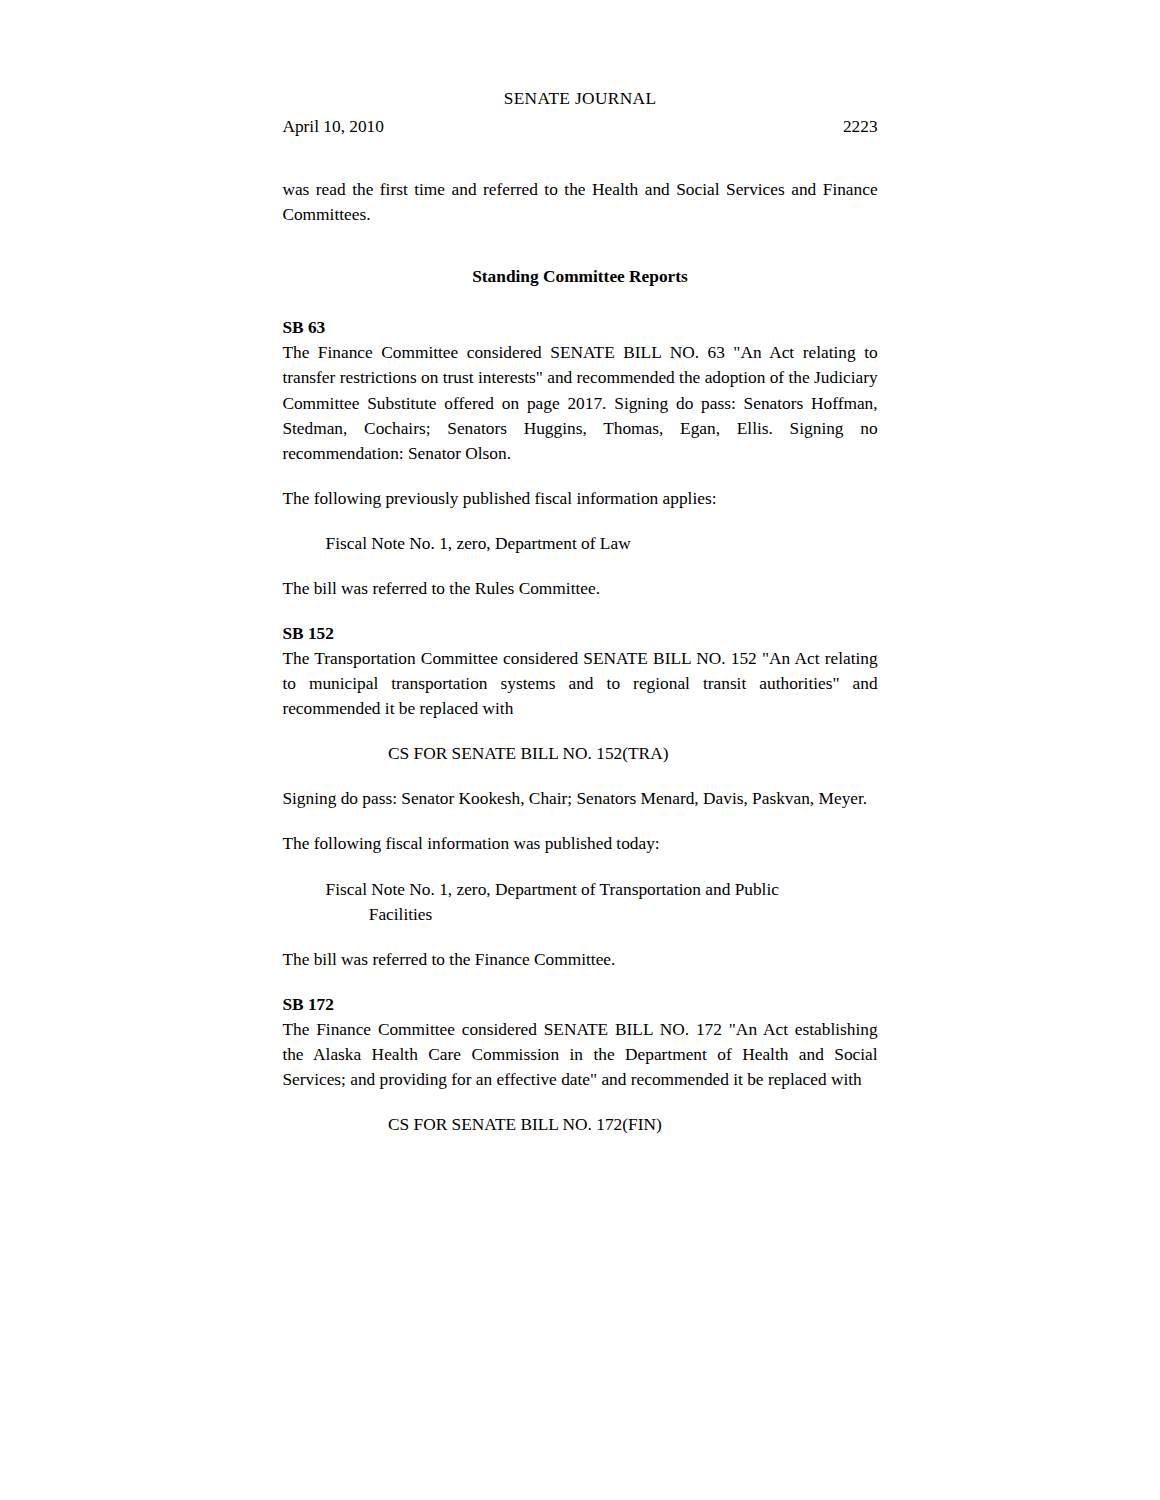SENATE JOURNAL
April 10, 2010 2223
was read the first time and referred to the Health and Social Services and Finance Committees.
Standing Committee Reports
SB 63
The Finance Committee considered SENATE BILL NO. 63 "An Act relating to transfer restrictions on trust interests" and recommended the adoption of the Judiciary Committee Substitute offered on page 2017. Signing do pass: Senators Hoffman, Stedman, Cochairs; Senators Huggins, Thomas, Egan, Ellis. Signing no recommendation: Senator Olson.
The following previously published fiscal information applies:
Fiscal Note No. 1, zero, Department of Law
The bill was referred to the Rules Committee.
SB 152
The Transportation Committee considered SENATE BILL NO. 152 "An Act relating to municipal transportation systems and to regional transit authorities" and recommended it be replaced with
CS FOR SENATE BILL NO. 152(TRA)
Signing do pass: Senator Kookesh, Chair; Senators Menard, Davis, Paskvan, Meyer.
The following fiscal information was published today:
Fiscal Note No. 1, zero, Department of Transportation and Public Facilities
The bill was referred to the Finance Committee.
SB 172
The Finance Committee considered SENATE BILL NO. 172 "An Act establishing the Alaska Health Care Commission in the Department of Health and Social Services; and providing for an effective date" and recommended it be replaced with
CS FOR SENATE BILL NO. 172(FIN)